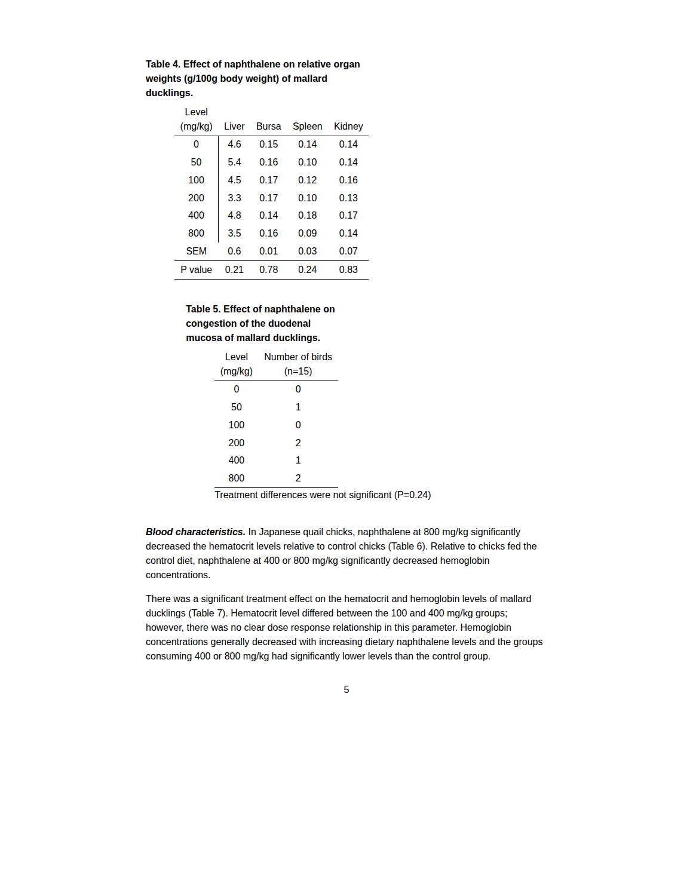Table 4. Effect of naphthalene on relative organ weights (g/100g body weight) of mallard ducklings.
| Level (mg/kg) | Liver | Bursa | Spleen | Kidney |
| --- | --- | --- | --- | --- |
| 0 | 4.6 | 0.15 | 0.14 | 0.14 |
| 50 | 5.4 | 0.16 | 0.10 | 0.14 |
| 100 | 4.5 | 0.17 | 0.12 | 0.16 |
| 200 | 3.3 | 0.17 | 0.10 | 0.13 |
| 400 | 4.8 | 0.14 | 0.18 | 0.17 |
| 800 | 3.5 | 0.16 | 0.09 | 0.14 |
| SEM | 0.6 | 0.01 | 0.03 | 0.07 |
| P value | 0.21 | 0.78 | 0.24 | 0.83 |
Table 5. Effect of naphthalene on congestion of the duodenal mucosa of mallard ducklings.
| Level (mg/kg) | Number of birds (n=15) |
| --- | --- |
| 0 | 0 |
| 50 | 1 |
| 100 | 0 |
| 200 | 2 |
| 400 | 1 |
| 800 | 2 |
Treatment differences were not significant (P=0.24)
Blood characteristics. In Japanese quail chicks, naphthalene at 800 mg/kg significantly decreased the hematocrit levels relative to control chicks (Table 6). Relative to chicks fed the control diet, naphthalene at 400 or 800 mg/kg significantly decreased hemoglobin concentrations.
There was a significant treatment effect on the hematocrit and hemoglobin levels of mallard ducklings (Table 7). Hematocrit level differed between the 100 and 400 mg/kg groups; however, there was no clear dose response relationship in this parameter. Hemoglobin concentrations generally decreased with increasing dietary naphthalene levels and the groups consuming 400 or 800 mg/kg had significantly lower levels than the control group.
5